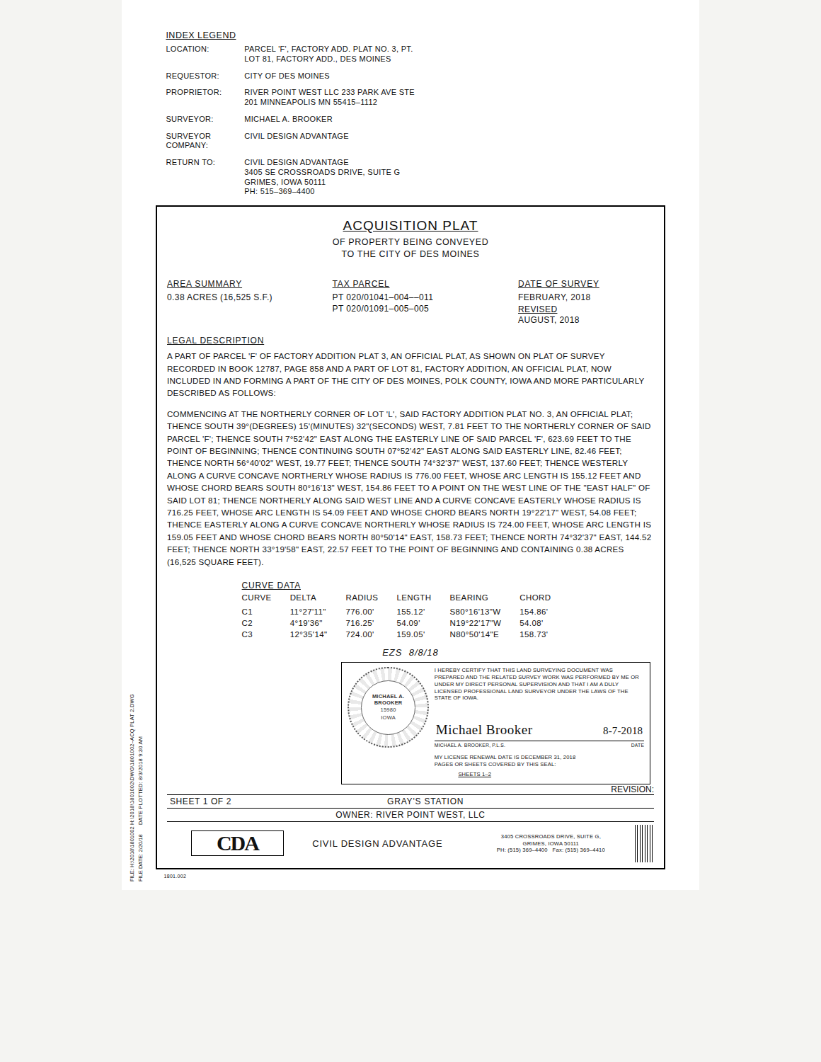INDEX LEGEND
| LOCATION: | PARCEL 'F', FACTORY ADD. PLAT NO. 3, PT. LOT 81, FACTORY ADD., DES MOINES |
| REQUESTOR: | CITY OF DES MOINES |
| PROPRIETOR: | RIVER POINT WEST LLC 233 PARK AVE STE 201 MINNEAPOLIS MN 55415–1112 |
| SURVEYOR: | MICHAEL A. BROOKER |
| SURVEYOR COMPANY: | CIVIL DESIGN ADVANTAGE |
| RETURN TO: | CIVIL DESIGN ADVANTAGE 3405 SE CROSSROADS DRIVE, SUITE G GRIMES, IOWA 50111 PH: 515–369–4400 |
ACQUISITION PLAT
OF PROPERTY BEING CONVEYED
TO THE CITY OF DES MOINES
AREA SUMMARY
0.38 ACRES (16,525 S.F.)
TAX PARCEL
PT 020/01041–004––011
PT 020/01091–005–005
DATE OF SURVEY
FEBRUARY, 2018
REVISED
AUGUST, 2018
LEGAL DESCRIPTION
A PART OF PARCEL 'F' OF FACTORY ADDITION PLAT 3, AN OFFICIAL PLAT, AS SHOWN ON PLAT OF SURVEY RECORDED IN BOOK 12787, PAGE 858 AND A PART OF LOT 81, FACTORY ADDITION, AN OFFICIAL PLAT, NOW INCLUDED IN AND FORMING A PART OF THE CITY OF DES MOINES, POLK COUNTY, IOWA AND MORE PARTICULARLY DESCRIBED AS FOLLOWS:
COMMENCING AT THE NORTHERLY CORNER OF LOT 'L', SAID FACTORY ADDITION PLAT NO. 3, AN OFFICIAL PLAT; THENCE SOUTH 39°(DEGREES) 15'(MINUTES) 32"(SECONDS) WEST, 7.81 FEET TO THE NORTHERLY CORNER OF SAID PARCEL 'F'; THENCE SOUTH 7°52'42" EAST ALONG THE EASTERLY LINE OF SAID PARCEL 'F', 623.69 FEET TO THE POINT OF BEGINNING; THENCE CONTINUING SOUTH 07°52'42" EAST ALONG SAID EASTERLY LINE, 82.46 FEET; THENCE NORTH 56°40'02" WEST, 19.77 FEET; THENCE SOUTH 74°32'37" WEST, 137.60 FEET; THENCE WESTERLY ALONG A CURVE CONCAVE NORTHERLY WHOSE RADIUS IS 776.00 FEET, WHOSE ARC LENGTH IS 155.12 FEET AND WHOSE CHORD BEARS SOUTH 80°16'13" WEST, 154.86 FEET TO A POINT ON THE WEST LINE OF THE "EAST HALF" OF SAID LOT 81; THENCE NORTHERLY ALONG SAID WEST LINE AND A CURVE CONCAVE EASTERLY WHOSE RADIUS IS 716.25 FEET, WHOSE ARC LENGTH IS 54.09 FEET AND WHOSE CHORD BEARS NORTH 19°22'17" WEST, 54.08 FEET; THENCE EASTERLY ALONG A CURVE CONCAVE NORTHERLY WHOSE RADIUS IS 724.00 FEET, WHOSE ARC LENGTH IS 159.05 FEET AND WHOSE CHORD BEARS NORTH 80°50'14" EAST, 158.73 FEET; THENCE NORTH 74°32'37" EAST, 144.52 FEET; THENCE NORTH 33°19'58" EAST, 22.57 FEET TO THE POINT OF BEGINNING AND CONTAINING 0.38 ACRES (16,525 SQUARE FEET).
CURVE DATA
| CURVE | DELTA | RADIUS | LENGTH | BEARING | CHORD |
| --- | --- | --- | --- | --- | --- |
| C1 | 11°27'11" | 776.00' | 155.12' | S80°16'13"W | 154.86' |
| C2 | 4°19'36" | 716.25' | 54.09' | N19°22'17"W | 54.08' |
| C3 | 12°35'14" | 724.00' | 159.05' | N80°50'14"E | 158.73' |
EZS 8/8/18
MICHAEL A.
BROOKER
15980
IOWA
I HEREBY CERTIFY THAT THIS LAND SURVEYING DOCUMENT WAS PREPARED AND THE RELATED SURVEY WORK WAS PERFORMED BY ME OR UNDER MY DIRECT PERSONAL SUPERVISION AND THAT I AM A DULY LICENSED PROFESSIONAL LAND SURVEYOR UNDER THE LAWS OF THE STATE OF IOWA.
Michael Brooker 8-7-2018
MICHAEL A. BROOKER, P.L.S. DATE
MY LICENSE RENEWAL DATE IS DECEMBER 31, 2018
PAGES OR SHEETS COVERED BY THIS SEAL:
SHEETS 1–2
REVISION:
SHEET 1 OF 2
GRAY'S STATION
OWNER: RIVER POINT WEST, LLC
CDA
CIVIL DESIGN ADVANTAGE
3405 CROSSROADS DRIVE, SUITE G,
GRIMES, IOWA 50111
PH: (515) 369–4400 Fax: (515) 369–4410
H:\2018\1801002\DWG\1801002–ACQ PLAT 2.DWG DATE PLOTTED: 8/3/2018 9:30 AM
FILE: H:\2018\1801002 FILE DATE: 2/20/18
1801.002